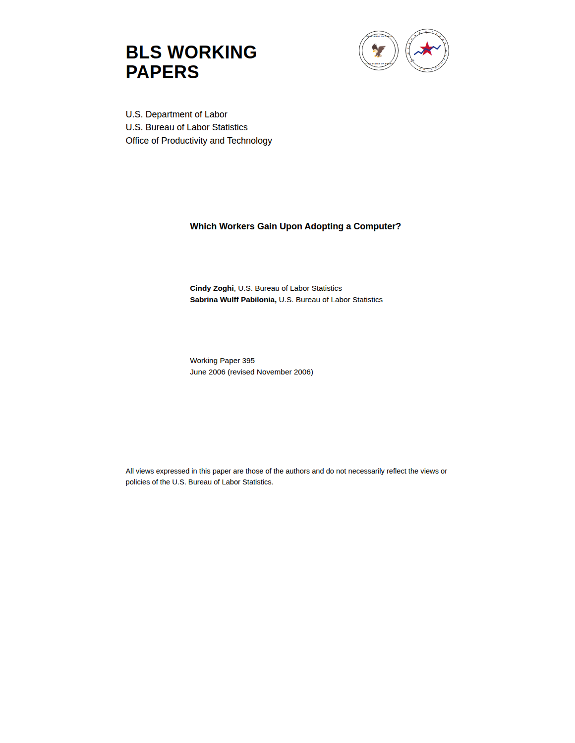BLS WORKING PAPERS
DEPARTMENT OF LABOR
🦅
UNITED STATES OF AMERICA
U.S. B U R E A U OF L A B O R S T A T I S T I C S
★
U.S. Department of Labor
U.S. Bureau of Labor Statistics
Office of Productivity and Technology
Which Workers Gain Upon Adopting a Computer?
Cindy Zoghi, U.S. Bureau of Labor Statistics
Sabrina Wulff Pabilonia, U.S. Bureau of Labor Statistics
Working Paper 395
June 2006 (revised November 2006)
All views expressed in this paper are those of the authors and do not necessarily reflect the views or policies of the U.S. Bureau of Labor Statistics.